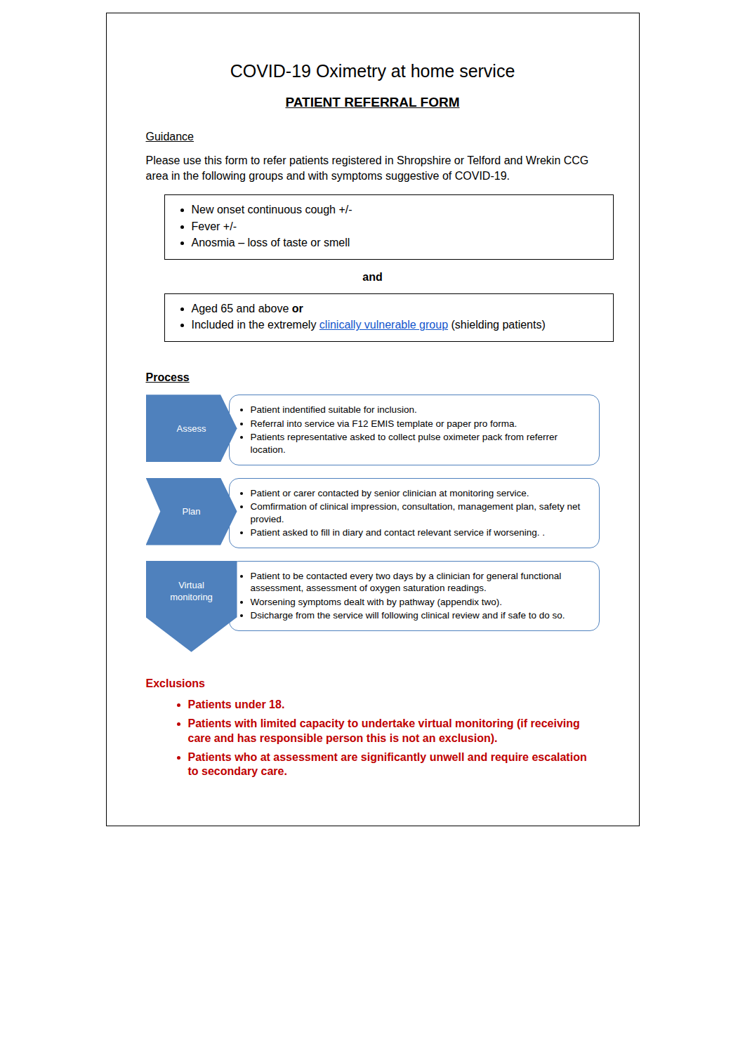COVID-19 Oximetry at home service
PATIENT REFERRAL FORM
Guidance
Please use this form to refer patients registered in Shropshire or Telford and Wrekin CCG area in the following groups and with symptoms suggestive of COVID-19.
New onset continuous cough +/-
Fever +/-
Anosmia – loss of taste or smell
and
Aged 65 and above or
Included in the extremely clinically vulnerable group (shielding patients)
Process
Assess
Patient indentified suitable for inclusion.
Referral into service via F12 EMIS template or paper pro forma.
Patients representative asked to collect pulse oximeter pack from referrer location.
Plan
Patient or carer contacted by senior clinician at monitoring service.
Comfirmation of clinical impression, consultation, management plan, safety net provied.
Patient asked to fill in diary and contact relevant service if worsening. .
Virtual
monitoring
Patient to be contacted every two days by a clinician for general functional assessment, assessment of oxygen saturation readings.
Worsening symptoms dealt with by pathway (appendix two).
Dsicharge from the service will following clinical review and if safe to do so.
Exclusions
Patients under 18.
Patients with limited capacity to undertake virtual monitoring (if receiving care and has responsible person this is not an exclusion).
Patients who at assessment are significantly unwell and require escalation to secondary care.